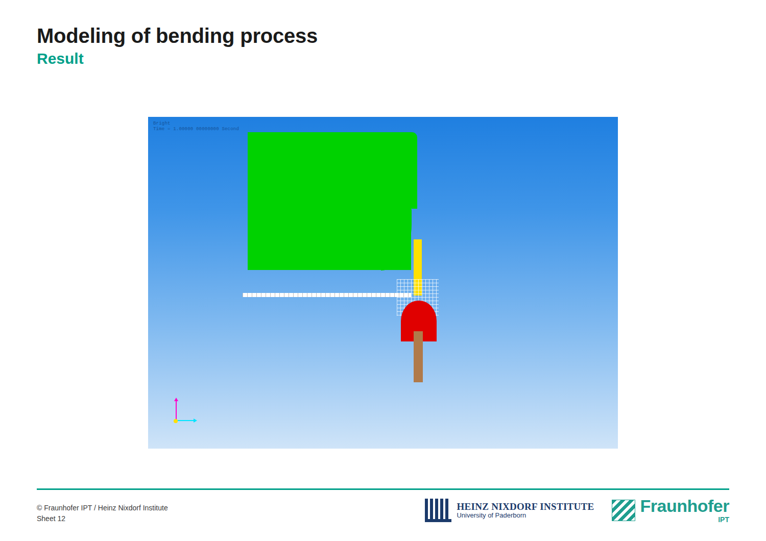Modeling of bending process
Result
Bright
Time = 1.00000 00000000 Second
© Fraunhofer IPT / Heinz Nixdorf Institute
Sheet 12
HEINZ NIXDORF INSTITUTE
University of Paderborn
Fraunhofer
IPT